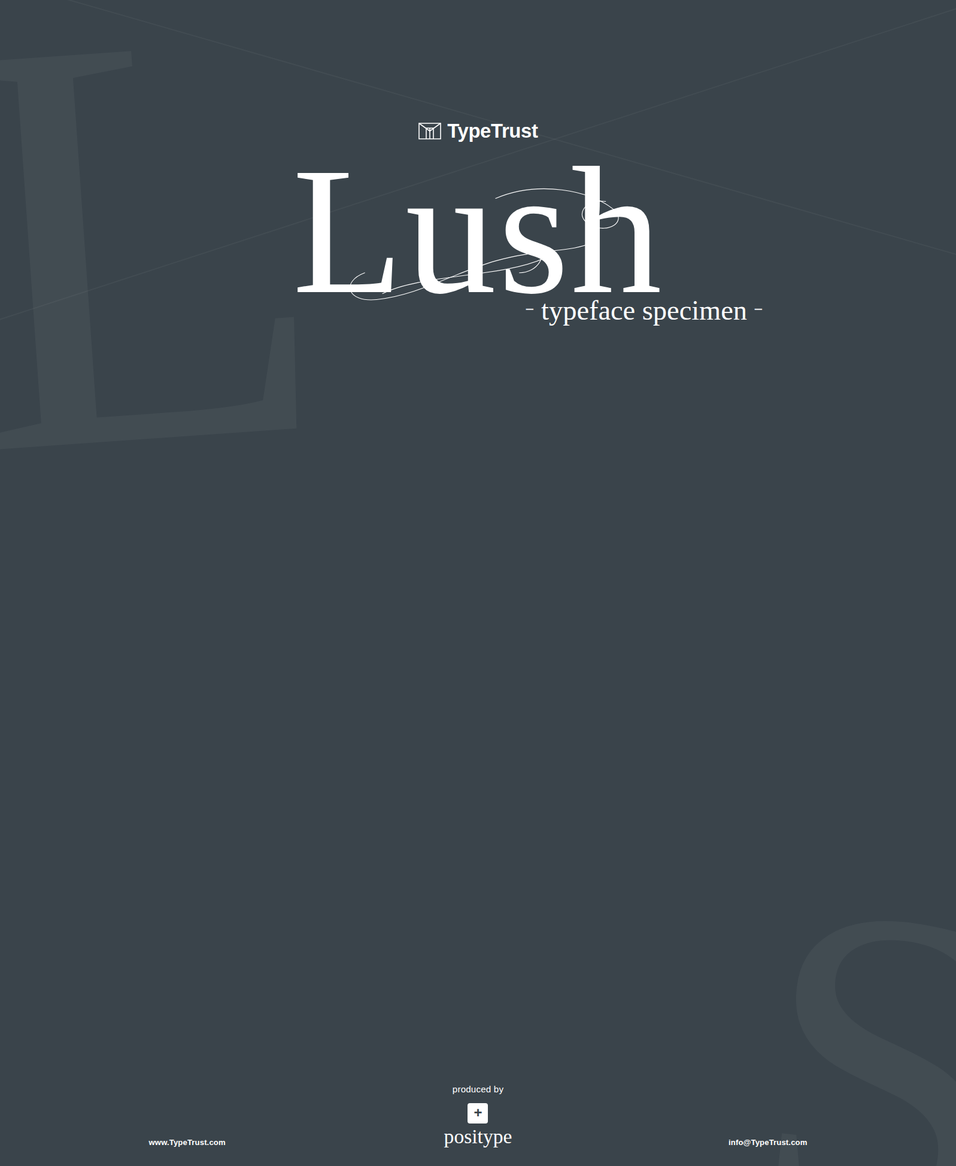L
S
TypeTrust
Lush
− typeface specimen −
www.TypeTrust.com
produced by
+
positype
info@TypeTrust.com